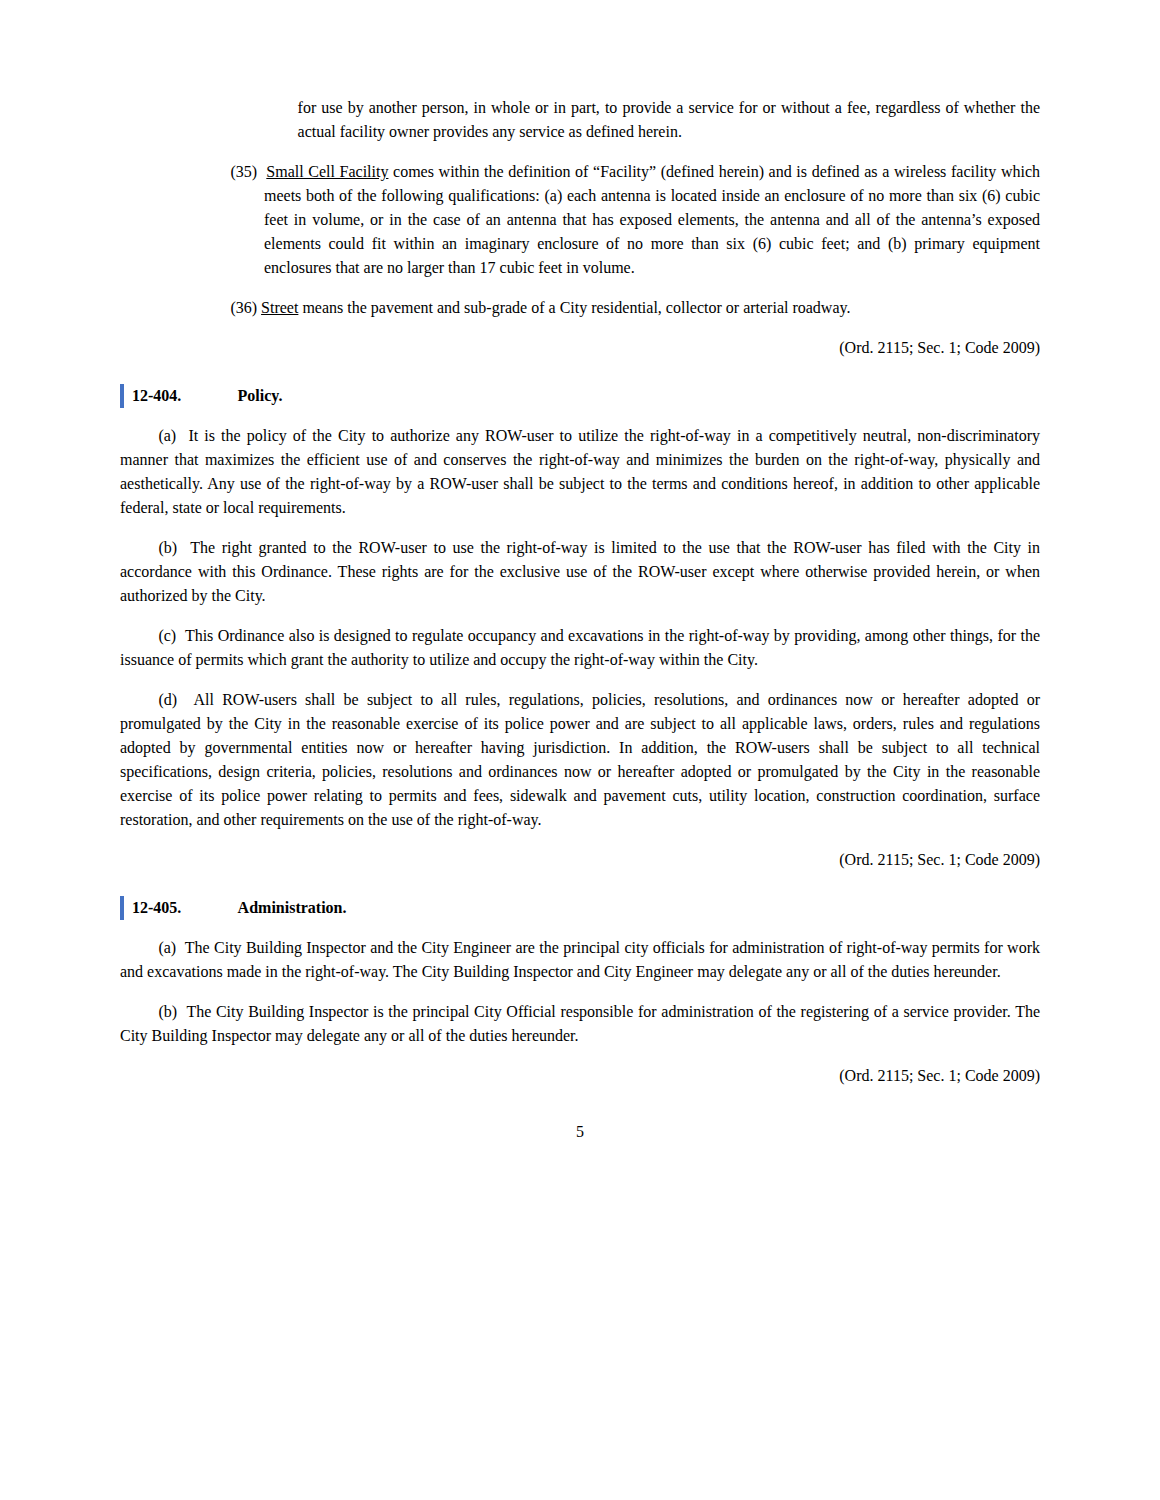for use by another person, in whole or in part, to provide a service for or without a fee, regardless of whether the actual facility owner provides any service as defined herein.
(35) Small Cell Facility comes within the definition of “Facility” (defined herein) and is defined as a wireless facility which meets both of the following qualifications: (a) each antenna is located inside an enclosure of no more than six (6) cubic feet in volume, or in the case of an antenna that has exposed elements, the antenna and all of the antenna’s exposed elements could fit within an imaginary enclosure of no more than six (6) cubic feet; and (b) primary equipment enclosures that are no larger than 17 cubic feet in volume.
(36) Street means the pavement and sub-grade of a City residential, collector or arterial roadway.
(Ord. 2115; Sec. 1; Code 2009)
12-404. Policy.
(a) It is the policy of the City to authorize any ROW-user to utilize the right-of-way in a competitively neutral, non-discriminatory manner that maximizes the efficient use of and conserves the right-of-way and minimizes the burden on the right-of-way, physically and aesthetically. Any use of the right-of-way by a ROW-user shall be subject to the terms and conditions hereof, in addition to other applicable federal, state or local requirements.
(b) The right granted to the ROW-user to use the right-of-way is limited to the use that the ROW-user has filed with the City in accordance with this Ordinance. These rights are for the exclusive use of the ROW-user except where otherwise provided herein, or when authorized by the City.
(c) This Ordinance also is designed to regulate occupancy and excavations in the right-of-way by providing, among other things, for the issuance of permits which grant the authority to utilize and occupy the right-of-way within the City.
(d) All ROW-users shall be subject to all rules, regulations, policies, resolutions, and ordinances now or hereafter adopted or promulgated by the City in the reasonable exercise of its police power and are subject to all applicable laws, orders, rules and regulations adopted by governmental entities now or hereafter having jurisdiction. In addition, the ROW-users shall be subject to all technical specifications, design criteria, policies, resolutions and ordinances now or hereafter adopted or promulgated by the City in the reasonable exercise of its police power relating to permits and fees, sidewalk and pavement cuts, utility location, construction coordination, surface restoration, and other requirements on the use of the right-of-way.
(Ord. 2115; Sec. 1; Code 2009)
12-405. Administration.
(a) The City Building Inspector and the City Engineer are the principal city officials for administration of right-of-way permits for work and excavations made in the right-of-way. The City Building Inspector and City Engineer may delegate any or all of the duties hereunder.
(b) The City Building Inspector is the principal City Official responsible for administration of the registering of a service provider. The City Building Inspector may delegate any or all of the duties hereunder.
(Ord. 2115; Sec. 1; Code 2009)
5